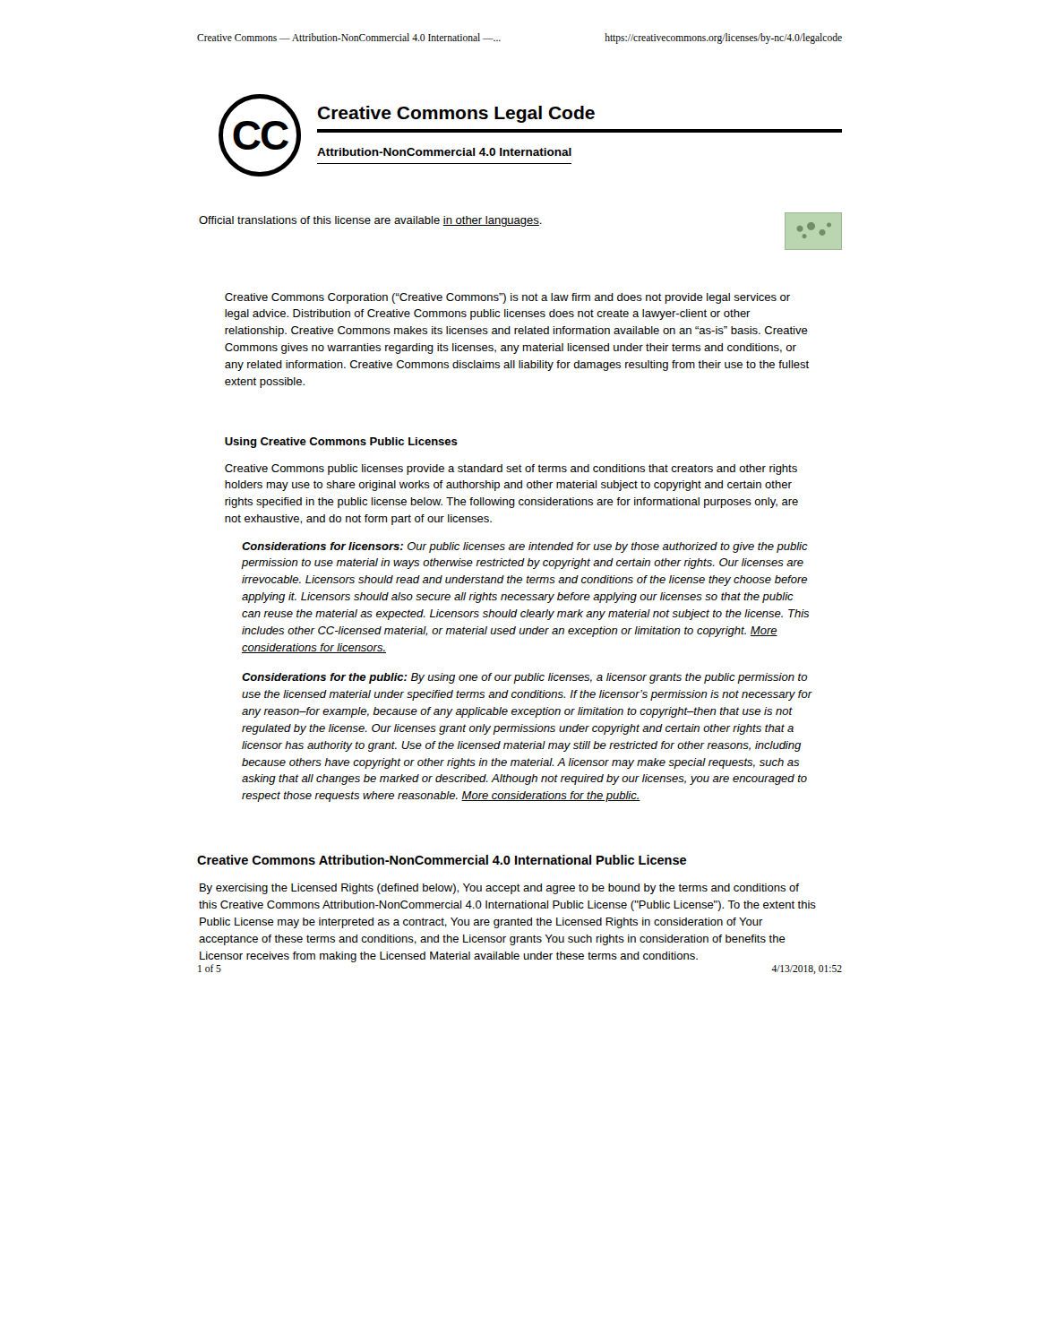Creative Commons — Attribution-NonCommercial 4.0 International —...
https://creativecommons.org/licenses/by-nc/4.0/legalcode
CC
Creative Commons Legal Code
Attribution-NonCommercial 4.0 International
Official translations of this license are available in other languages.
Creative Commons Corporation (“Creative Commons”) is not a law firm and does not provide legal services or legal advice. Distribution of Creative Commons public licenses does not create a lawyer-client or other relationship. Creative Commons makes its licenses and related information available on an “as-is” basis. Creative Commons gives no warranties regarding its licenses, any material licensed under their terms and conditions, or any related information. Creative Commons disclaims all liability for damages resulting from their use to the fullest extent possible.
Using Creative Commons Public Licenses
Creative Commons public licenses provide a standard set of terms and conditions that creators and other rights holders may use to share original works of authorship and other material subject to copyright and certain other rights specified in the public license below. The following considerations are for informational purposes only, are not exhaustive, and do not form part of our licenses.
Considerations for licensors: Our public licenses are intended for use by those authorized to give the public permission to use material in ways otherwise restricted by copyright and certain other rights. Our licenses are irrevocable. Licensors should read and understand the terms and conditions of the license they choose before applying it. Licensors should also secure all rights necessary before applying our licenses so that the public can reuse the material as expected. Licensors should clearly mark any material not subject to the license. This includes other CC-licensed material, or material used under an exception or limitation to copyright. More considerations for licensors.
Considerations for the public: By using one of our public licenses, a licensor grants the public permission to use the licensed material under specified terms and conditions. If the licensor’s permission is not necessary for any reason–for example, because of any applicable exception or limitation to copyright–then that use is not regulated by the license. Our licenses grant only permissions under copyright and certain other rights that a licensor has authority to grant. Use of the licensed material may still be restricted for other reasons, including because others have copyright or other rights in the material. A licensor may make special requests, such as asking that all changes be marked or described. Although not required by our licenses, you are encouraged to respect those requests where reasonable. More considerations for the public.
Creative Commons Attribution-NonCommercial 4.0 International Public License
By exercising the Licensed Rights (defined below), You accept and agree to be bound by the terms and conditions of this Creative Commons Attribution-NonCommercial 4.0 International Public License ("Public License"). To the extent this Public License may be interpreted as a contract, You are granted the Licensed Rights in consideration of Your acceptance of these terms and conditions, and the Licensor grants You such rights in consideration of benefits the Licensor receives from making the Licensed Material available under these terms and conditions.
1 of 5
4/13/2018, 01:52